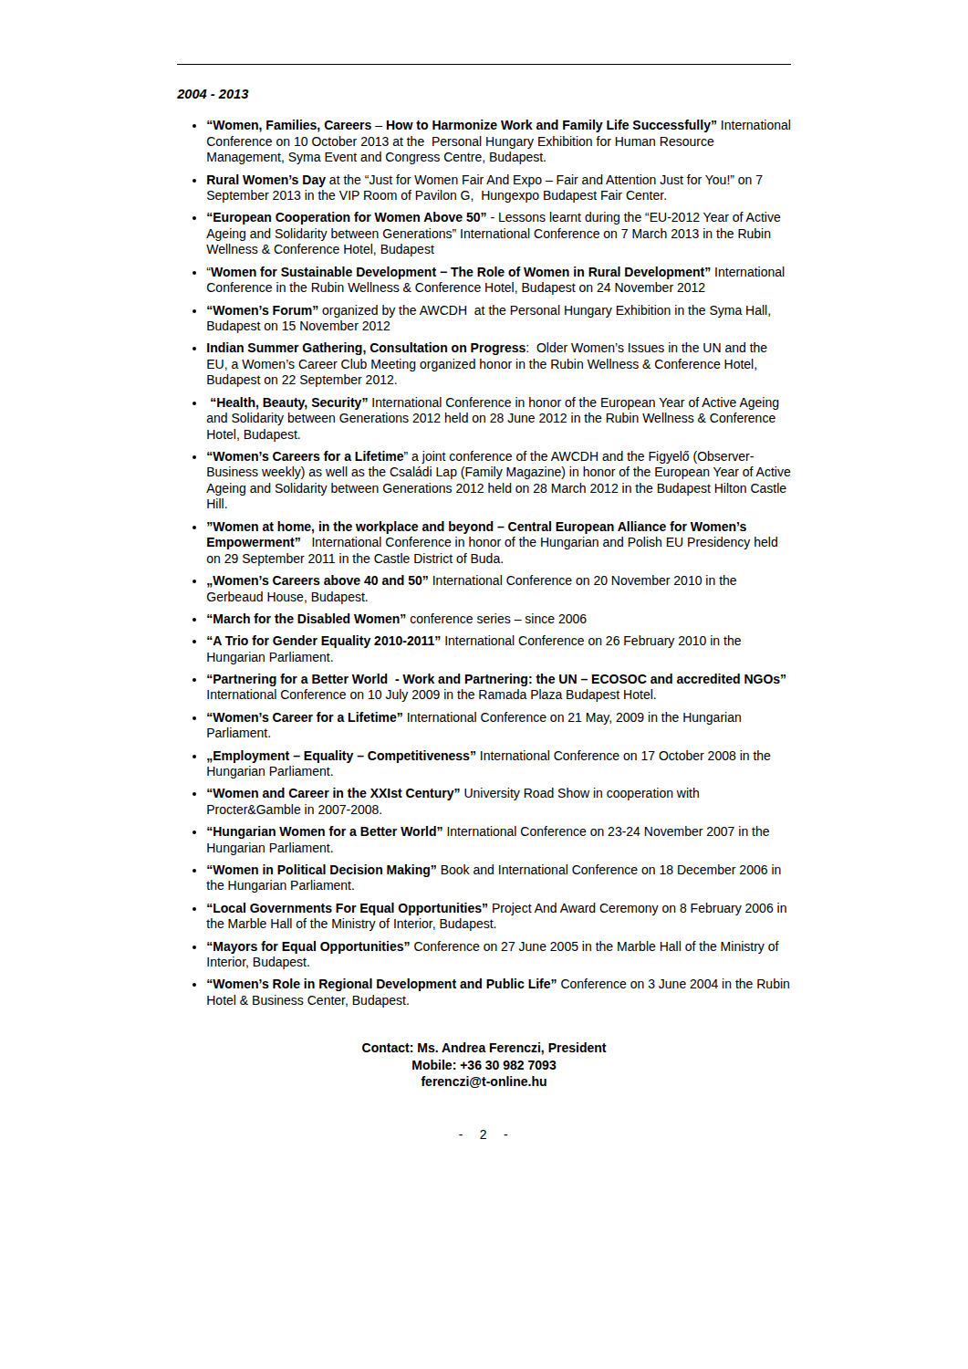2004 - 2013
“Women, Families, Careers – How to Harmonize Work and Family Life Successfully” International Conference on 10 October 2013 at the Personal Hungary Exhibition for Human Resource Management, Syma Event and Congress Centre, Budapest.
Rural Women’s Day at the “Just for Women Fair And Expo – Fair and Attention Just for You!” on 7 September 2013 in the VIP Room of Pavilon G, Hungexpo Budapest Fair Center.
“European Cooperation for Women Above 50” - Lessons learnt during the “EU-2012 Year of Active Ageing and Solidarity between Generations” International Conference on 7 March 2013 in the Rubin Wellness & Conference Hotel, Budapest
“Women for Sustainable Development − The Role of Women in Rural Development” International Conference in the Rubin Wellness & Conference Hotel, Budapest on 24 November 2012
“Women’s Forum” organized by the AWCDH at the Personal Hungary Exhibition in the Syma Hall, Budapest on 15 November 2012
Indian Summer Gathering, Consultation on Progress: Older Women’s Issues in the UN and the EU, a Women’s Career Club Meeting organized honor in the Rubin Wellness & Conference Hotel, Budapest on 22 September 2012.
“Health, Beauty, Security” International Conference in honor of the European Year of Active Ageing and Solidarity between Generations 2012 held on 28 June 2012 in the Rubin Wellness & Conference Hotel, Budapest.
“Women’s Careers for a Lifetime” a joint conference of the AWCDH and the Figyelő (Observer- Business weekly) as well as the Családi Lap (Family Magazine) in honor of the European Year of Active Ageing and Solidarity between Generations 2012 held on 28 March 2012 in the Budapest Hilton Castle Hill.
”Women at home, in the workplace and beyond – Central European Alliance for Women’s Empowerment” International Conference in honor of the Hungarian and Polish EU Presidency held on 29 September 2011 in the Castle District of Buda.
„Women’s Careers above 40 and 50” International Conference on 20 November 2010 in the Gerbeaud House, Budapest.
“March for the Disabled Women” conference series – since 2006
“A Trio for Gender Equality 2010-2011” International Conference on 26 February 2010 in the Hungarian Parliament.
“Partnering for a Better World - Work and Partnering: the UN – ECOSOC and accredited NGOs” International Conference on 10 July 2009 in the Ramada Plaza Budapest Hotel.
“Women’s Career for a Lifetime” International Conference on 21 May, 2009 in the Hungarian Parliament.
„Employment – Equality – Competitiveness” International Conference on 17 October 2008 in the Hungarian Parliament.
“Women and Career in the XXIst Century” University Road Show in cooperation with Procter&Gamble in 2007-2008.
“Hungarian Women for a Better World” International Conference on 23-24 November 2007 in the Hungarian Parliament.
“Women in Political Decision Making” Book and International Conference on 18 December 2006 in the Hungarian Parliament.
“Local Governments For Equal Opportunities” Project And Award Ceremony on 8 February 2006 in the Marble Hall of the Ministry of Interior, Budapest.
“Mayors for Equal Opportunities” Conference on 27 June 2005 in the Marble Hall of the Ministry of Interior, Budapest.
“Women’s Role in Regional Development and Public Life” Conference on 3 June 2004 in the Rubin Hotel & Business Center, Budapest.
Contact: Ms. Andrea Ferenczi, President
Mobile: +36 30 982 7093
ferenczi@t-online.hu
- 2 -